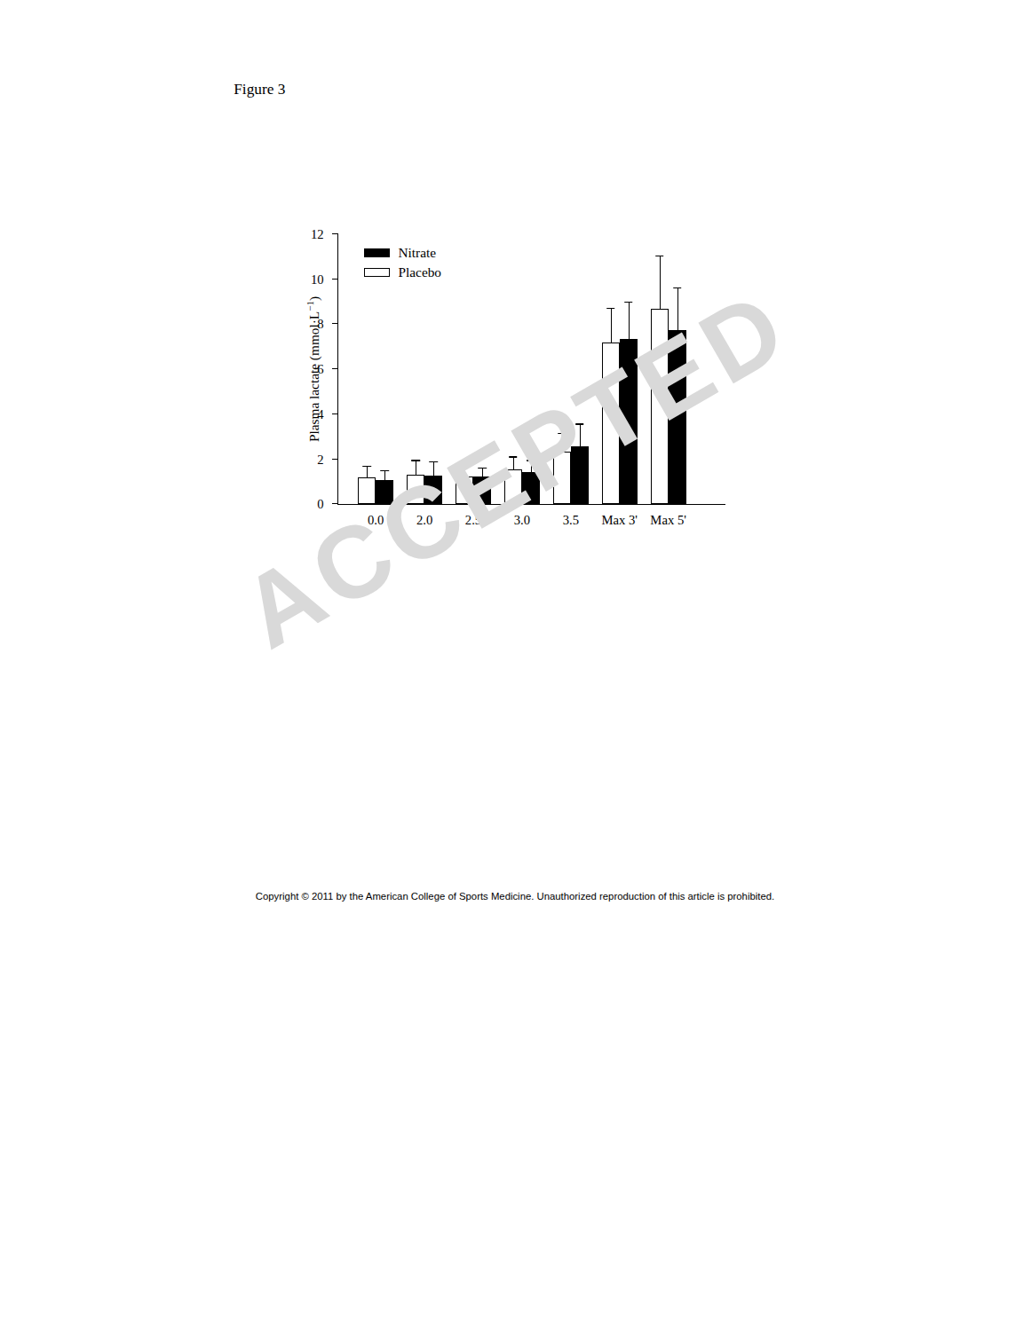Figure 3
ACCEPTED
Plasma lactate (mmol·L−1)
Nitrate
Placebo
0
2
4
6
8
10
12
0.0
2.0
2.5
3.0
3.5
Max 3'
Max 5'
Copyright © 2011 by the American College of Sports Medicine. Unauthorized reproduction of this article is prohibited.